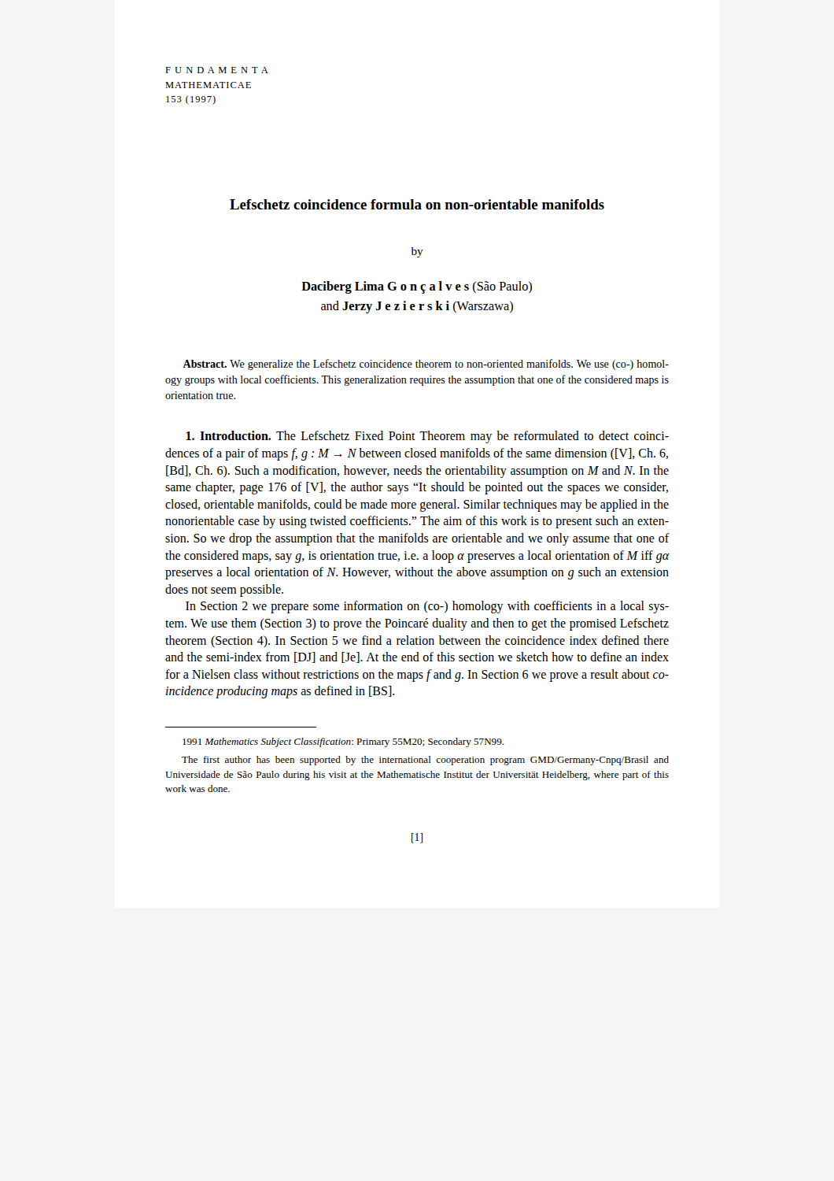F U N D A M E N T A
MATHEMATICAE
153 (1997)
Lefschetz coincidence formula on non-orientable manifolds
by
Daciberg Lima G o n ç a l v e s (São Paulo)
and Jerzy J e z i e r s k i (Warszawa)
Abstract. We generalize the Lefschetz coincidence theorem to non-oriented manifolds. We use (co-) homology groups with local coefficients. This generalization requires the assumption that one of the considered maps is orientation true.
1. Introduction. The Lefschetz Fixed Point Theorem may be reformulated to detect coincidences of a pair of maps f, g : M → N between closed manifolds of the same dimension ([V], Ch. 6, [Bd], Ch. 6). Such a modification, however, needs the orientability assumption on M and N. In the same chapter, page 176 of [V], the author says “It should be pointed out the spaces we consider, closed, orientable manifolds, could be made more general. Similar techniques may be applied in the nonorientable case by using twisted coefficients.” The aim of this work is to present such an extension. So we drop the assumption that the manifolds are orientable and we only assume that one of the considered maps, say g, is orientation true, i.e. a loop α preserves a local orientation of M iff gα preserves a local orientation of N. However, without the above assumption on g such an extension does not seem possible.
In Section 2 we prepare some information on (co-) homology with coefficients in a local system. We use them (Section 3) to prove the Poincaré duality and then to get the promised Lefschetz theorem (Section 4). In Section 5 we find a relation between the coincidence index defined there and the semi-index from [DJ] and [Je]. At the end of this section we sketch how to define an index for a Nielsen class without restrictions on the maps f and g. In Section 6 we prove a result about coincidence producing maps as defined in [BS].
1991 Mathematics Subject Classification: Primary 55M20; Secondary 57N99.
The first author has been supported by the international cooperation program GMD/Germany-Cnpq/Brasil and Universidade de São Paulo during his visit at the Mathematische Institut der Universität Heidelberg, where part of this work was done.
[1]